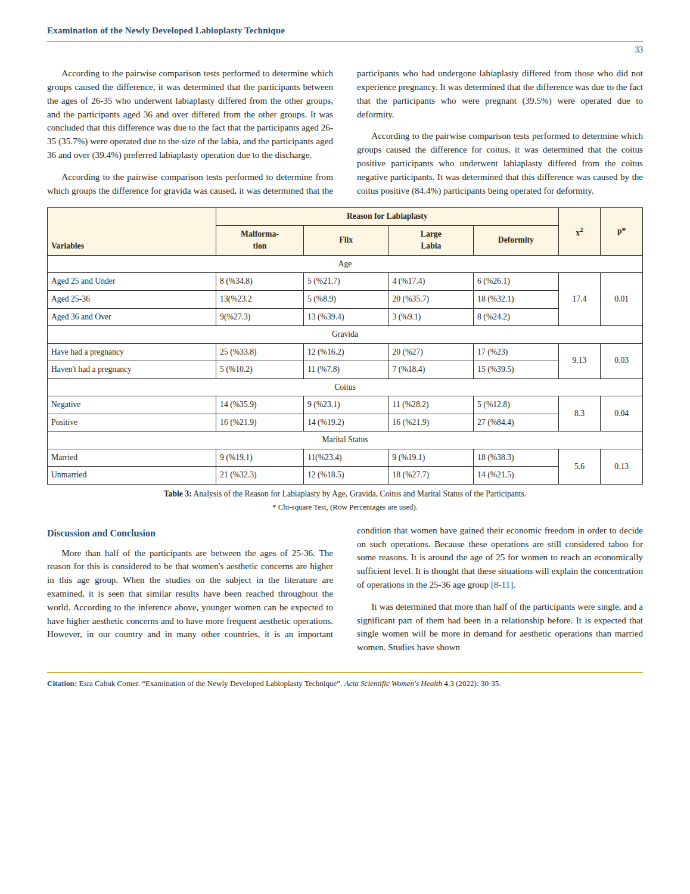Examination of the Newly Developed Labioplasty Technique
33
According to the pairwise comparison tests performed to determine which groups caused the difference, it was determined that the participants between the ages of 26-35 who underwent labiaplasty differed from the other groups, and the participants aged 36 and over differed from the other groups. It was concluded that this difference was due to the fact that the participants aged 26-35 (35.7%) were operated due to the size of the labia, and the participants aged 36 and over (39.4%) preferred labiaplasty operation due to the discharge.
According to the pairwise comparison tests performed to determine from which groups the difference for gravida was caused, it was determined that the participants who had undergone labiaplasty differed from those who did not experience pregnancy. It was determined that the difference was due to the fact that the participants who were pregnant (39.5%) were operated due to deformity.
According to the pairwise comparison tests performed to determine which groups caused the difference for coitus, it was determined that the coitus positive participants who underwent labiaplasty differed from the coitus negative participants. It was determined that this difference was caused by the coitus positive (84.4%) participants being operated for deformity.
| Variables | Reason for Labiaplasty | x 2 | p* |
| --- | --- | --- | --- |
| Malforma- tion | Flix | Large Labia | Deformity |
| Age |
| Aged 25 and Under | 8 (%34.8) | 5 (%21.7) | 4 (%17.4) | 6 (%26.1) | 17.4 | 0.01 |
| Aged 25-36 | 13(%23.2 | 5 (%8.9) | 20 (%35.7) | 18 (%32.1) |
| Aged 36 and Over | 9(%27.3) | 13 (%39.4) | 3 (%9.1) | 8 (%24.2) |
| Gravida |
| Have had a pregnancy | 25 (%33.8) | 12 (%16.2) | 20 (%27) | 17 (%23) | 9.13 | 0.03 |
| Haven't had a pregnancy | 5 (%10.2) | 11 (%7.8) | 7 (%18.4) | 15 (%39.5) |
| Coitus |
| Negative | 14 (%35.9) | 9 (%23.1) | 11 (%28.2) | 5 (%12.8) | 8.3 | 0.04 |
| Positive | 16 (%21.9) | 14 (%19.2) | 16 (%21.9) | 27 (%84.4) |
| Marital Status |
| Married | 9 (%19.1) | 11(%23.4) | 9 (%19.1) | 18 (%38.3) | 5.6 | 0.13 |
| Unmarried | 21 (%32.3) | 12 (%18.5) | 18 (%27.7) | 14 (%21.5) |
Table 3: Analysis of the Reason for Labiaplasty by Age, Gravida, Coitus and Marital Status of the Participants.
* Chi-square Test, (Row Percentages are used).
Discussion and Conclusion
More than half of the participants are between the ages of 25-36. The reason for this is considered to be that women's aesthetic concerns are higher in this age group. When the studies on the subject in the literature are examined, it is seen that similar results have been reached throughout the world. According to the inference above, younger women can be expected to have higher aesthetic concerns and to have more frequent aesthetic operations. However, in our country and in many other countries, it is an important condition that women have gained their economic freedom in order to decide on such operations. Because these operations are still considered taboo for some reasons. It is around the age of 25 for women to reach an economically sufficient level. It is thought that these situations will explain the concentration of operations in the 25-36 age group [8-11].
It was determined that more than half of the participants were single, and a significant part of them had been in a relationship before. It is expected that single women will be more in demand for aesthetic operations than married women. Studies have shown
Citation: Esra Cabuk Comer. “Examination of the Newly Developed Labioplasty Technique”. Acta Scientific Women's Health 4.3 (2022): 30-35.